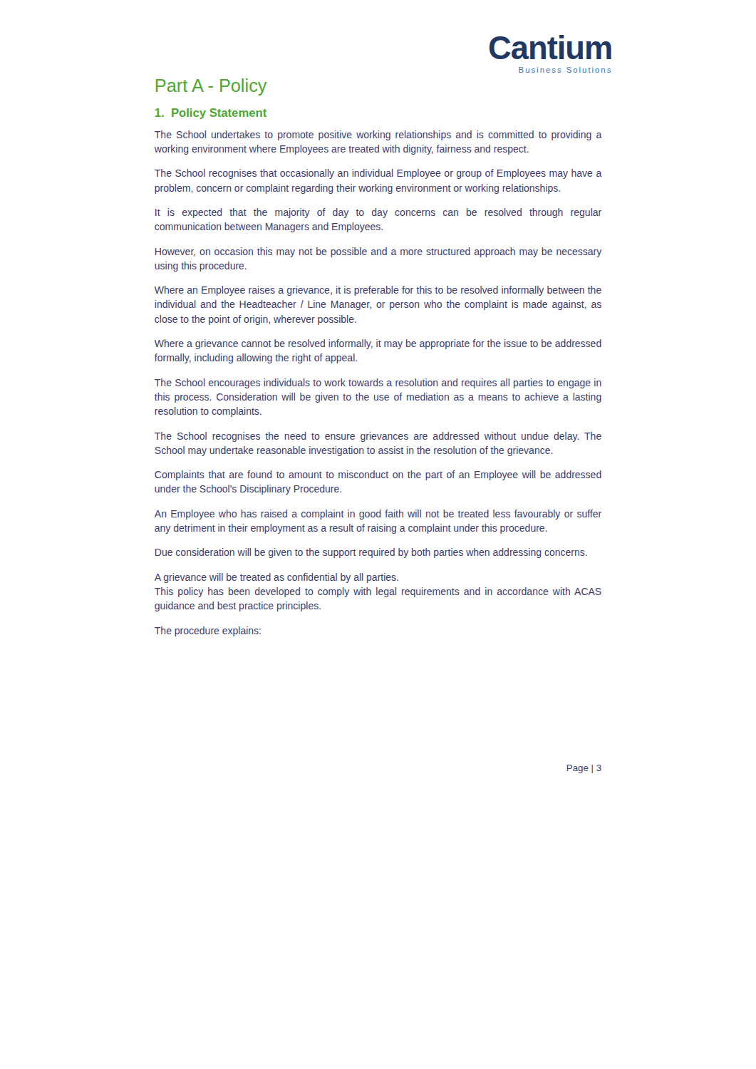Cantium
Business Solutions
Part A - Policy
1. Policy Statement
The School undertakes to promote positive working relationships and is committed to providing a working environment where Employees are treated with dignity, fairness and respect.
The School recognises that occasionally an individual Employee or group of Employees may have a problem, concern or complaint regarding their working environment or working relationships.
It is expected that the majority of day to day concerns can be resolved through regular communication between Managers and Employees.
However, on occasion this may not be possible and a more structured approach may be necessary using this procedure.
Where an Employee raises a grievance, it is preferable for this to be resolved informally between the individual and the Headteacher / Line Manager, or person who the complaint is made against, as close to the point of origin, wherever possible.
Where a grievance cannot be resolved informally, it may be appropriate for the issue to be addressed formally, including allowing the right of appeal.
The School encourages individuals to work towards a resolution and requires all parties to engage in this process. Consideration will be given to the use of mediation as a means to achieve a lasting resolution to complaints.
The School recognises the need to ensure grievances are addressed without undue delay. The School may undertake reasonable investigation to assist in the resolution of the grievance.
Complaints that are found to amount to misconduct on the part of an Employee will be addressed under the School's Disciplinary Procedure.
An Employee who has raised a complaint in good faith will not be treated less favourably or suffer any detriment in their employment as a result of raising a complaint under this procedure.
Due consideration will be given to the support required by both parties when addressing concerns.
A grievance will be treated as confidential by all parties.
This policy has been developed to comply with legal requirements and in accordance with ACAS guidance and best practice principles.
The procedure explains:
Page | 3